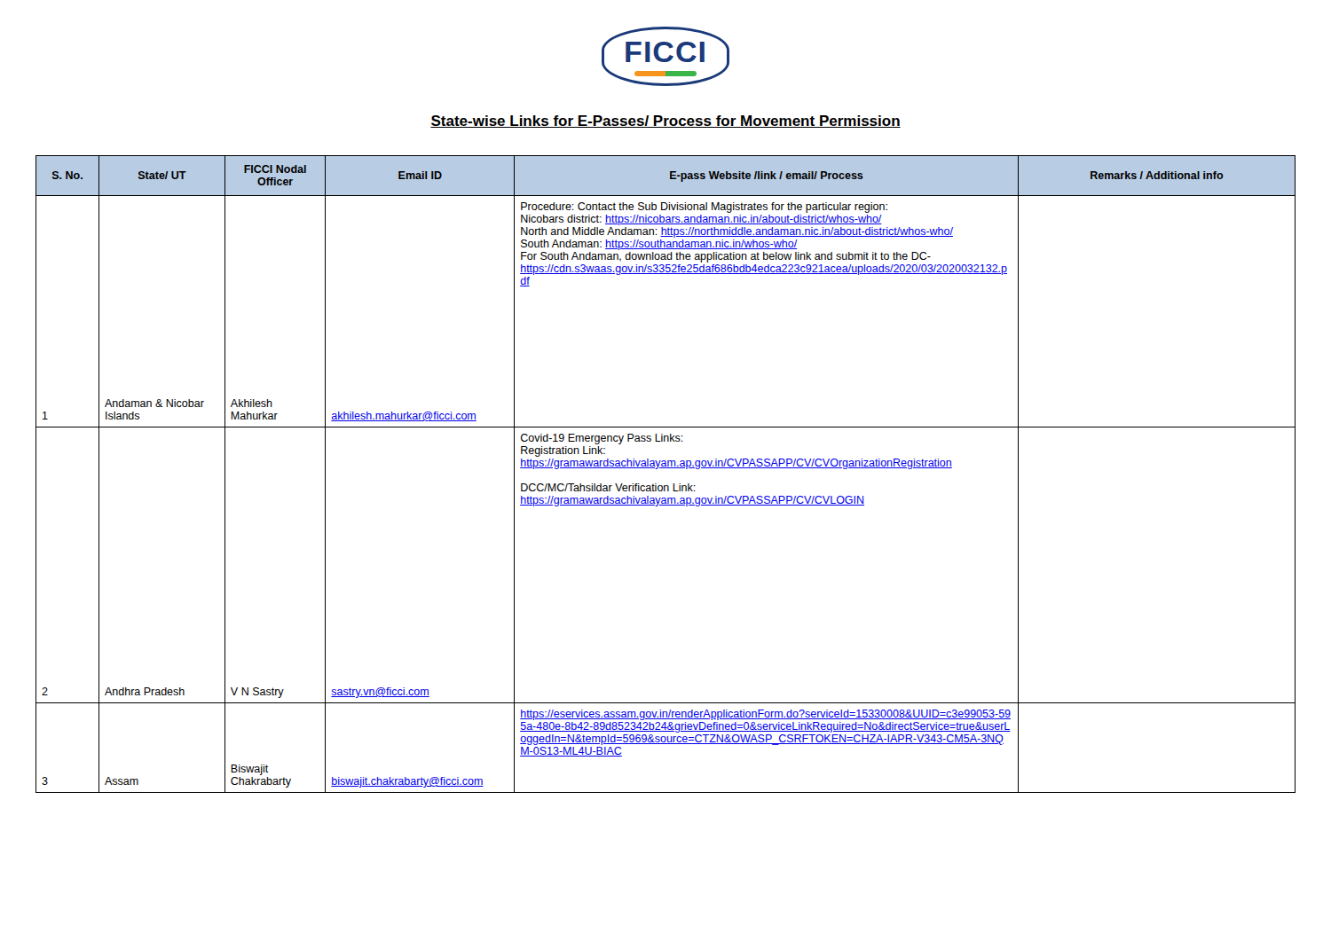FICCI
State-wise Links for E-Passes/ Process for Movement Permission
| S. No. | State/ UT | FICCI Nodal Officer | Email ID | E-pass Website /link / email/ Process | Remarks / Additional info |
| --- | --- | --- | --- | --- | --- |
| 1 | Andaman & Nicobar Islands | Akhilesh Mahurkar | akhilesh.mahurkar@ficci.com | Procedure: Contact the Sub Divisional Magistrates for the particular region: Nicobars district: https://nicobars.andaman.nic.in/about-district/whos-who/ North and Middle Andaman: https://northmiddle.andaman.nic.in/about-district/whos-who/ South Andaman: https://southandaman.nic.in/whos-who/ For South Andaman, download the application at below link and submit it to the DC- https://cdn.s3waas.gov.in/s3352fe25daf686bdb4edca223c921acea/uploads/2020/03/2020032132.pdf | |
| 2 | Andhra Pradesh | V N Sastry | sastry.vn@ficci.com | Covid-19 Emergency Pass Links: Registration Link: https://gramawardsachivalayam.ap.gov.in/CVPASSAPP/CV/CVOrganizationRegistration DCC/MC/Tahsildar Verification Link: https://gramawardsachivalayam.ap.gov.in/CVPASSAPP/CV/CVLOGIN | |
| 3 | Assam | Biswajit Chakrabarty | biswajit.chakrabarty@ficci.com | https://eservices.assam.gov.in/renderApplicationForm.do?serviceId=15330008&UUID=c3e99053-595a-480e-8b42-89d852342b24&grievDefined=0&serviceLinkRequired=No&directService=true&userLoggedIn=N&tempId=5969&source=CTZN&OWASP_CSRFTOKEN=CHZA-IAPR-V343-CM5A-3NQM-0S13-ML4U-BIAC | |